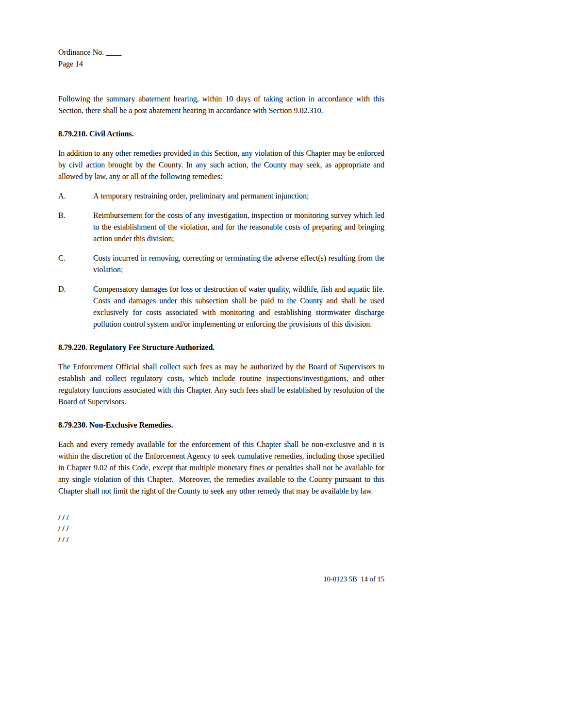Ordinance No. ____
Page 14
Following the summary abatement hearing, within 10 days of taking action in accordance with this Section, there shall be a post abatement hearing in accordance with Section 9.02.310.
8.79.210. Civil Actions.
In addition to any other remedies provided in this Section, any violation of this Chapter may be enforced by civil action brought by the County. In any such action, the County may seek, as appropriate and allowed by law, any or all of the following remedies:
A. A temporary restraining order, preliminary and permanent injunction;
B. Reimbursement for the costs of any investigation, inspection or monitoring survey which led to the establishment of the violation, and for the reasonable costs of preparing and bringing action under this division;
C. Costs incurred in removing, correcting or terminating the adverse effect(s) resulting from the violation;
D. Compensatory damages for loss or destruction of water quality, wildlife, fish and aquatic life. Costs and damages under this subsection shall be paid to the County and shall be used exclusively for costs associated with monitoring and establishing stormwater discharge pollution control system and/or implementing or enforcing the provisions of this division.
8.79.220. Regulatory Fee Structure Authorized.
The Enforcement Official shall collect such fees as may be authorized by the Board of Supervisors to establish and collect regulatory costs, which include routine inspections/investigations, and other regulatory functions associated with this Chapter. Any such fees shall be established by resolution of the Board of Supervisors.
8.79.230. Non-Exclusive Remedies.
Each and every remedy available for the enforcement of this Chapter shall be non-exclusive and it is within the discretion of the Enforcement Agency to seek cumulative remedies, including those specified in Chapter 9.02 of this Code, except that multiple monetary fines or penalties shall not be available for any single violation of this Chapter. Moreover, the remedies available to the County pursuant to this Chapter shall not limit the right of the County to seek any other remedy that may be available by law.
/ / /
/ / /
/ / /
10-0123 5B 14 of 15